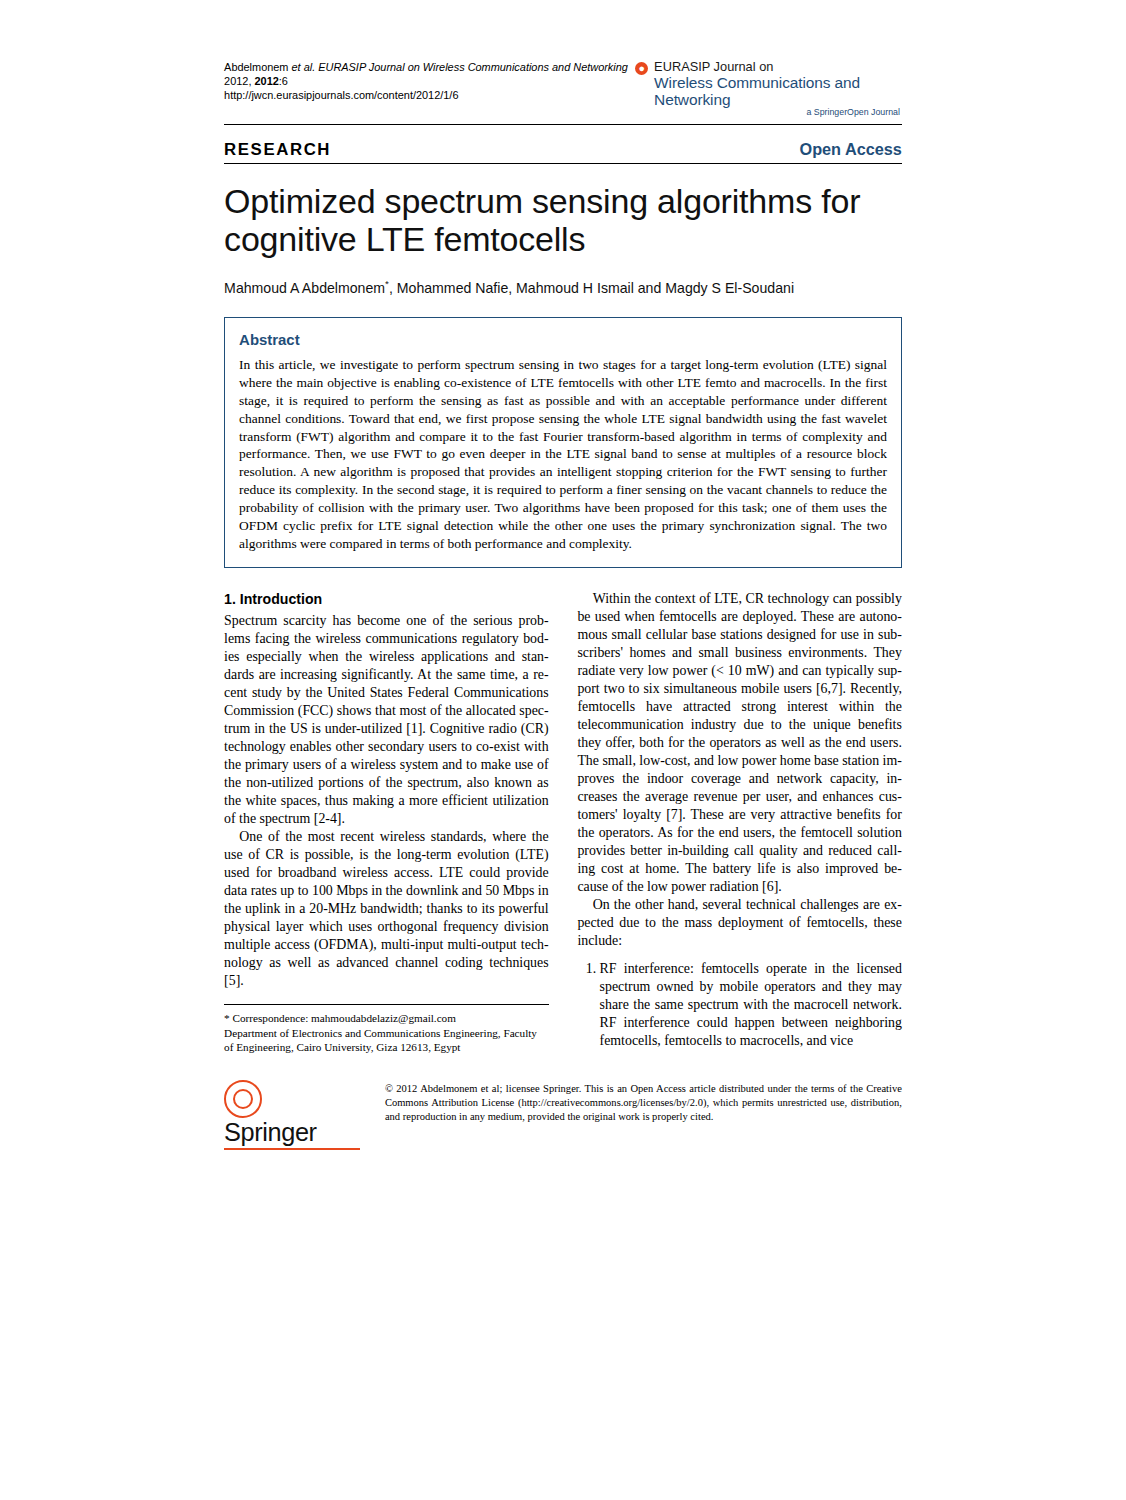Abdelmonem et al. EURASIP Journal on Wireless Communications and Networking 2012, 2012:6
http://jwcn.eurasipjournals.com/content/2012/1/6
●
EURASIP Journal on
Wireless Communications and Networking
a SpringerOpen Journal
RESEARCH
Open Access
Optimized spectrum sensing algorithms for
cognitive LTE femtocells
Mahmoud A Abdelmonem*, Mohammed Nafie, Mahmoud H Ismail and Magdy S El-Soudani
Abstract
In this article, we investigate to perform spectrum sensing in two stages for a target long-term evolution (LTE) signal where the main objective is enabling co-existence of LTE femtocells with other LTE femto and macrocells. In the first stage, it is required to perform the sensing as fast as possible and with an acceptable performance under different channel conditions. Toward that end, we first propose sensing the whole LTE signal bandwidth using the fast wavelet transform (FWT) algorithm and compare it to the fast Fourier transform-based algorithm in terms of complexity and performance. Then, we use FWT to go even deeper in the LTE signal band to sense at multiples of a resource block resolution. A new algorithm is proposed that provides an intelligent stopping criterion for the FWT sensing to further reduce its complexity. In the second stage, it is required to perform a finer sensing on the vacant channels to reduce the probability of collision with the primary user. Two algorithms have been proposed for this task; one of them uses the OFDM cyclic prefix for LTE signal detection while the other one uses the primary synchronization signal. The two algorithms were compared in terms of both performance and complexity.
1. Introduction
Spectrum scarcity has become one of the serious problems facing the wireless communications regulatory bodies especially when the wireless applications and standards are increasing significantly. At the same time, a recent study by the United States Federal Communications Commission (FCC) shows that most of the allocated spectrum in the US is under-utilized [1]. Cognitive radio (CR) technology enables other secondary users to co-exist with the primary users of a wireless system and to make use of the non-utilized portions of the spectrum, also known as the white spaces, thus making a more efficient utilization of the spectrum [2-4].
One of the most recent wireless standards, where the use of CR is possible, is the long-term evolution (LTE) used for broadband wireless access. LTE could provide data rates up to 100 Mbps in the downlink and 50 Mbps in the uplink in a 20-MHz bandwidth; thanks to its powerful physical layer which uses orthogonal frequency division multiple access (OFDMA), multi-input multi-output technology as well as advanced channel coding techniques [5].
* Correspondence: mahmoudabdelaziz@gmail.com
Department of Electronics and Communications Engineering, Faculty of Engineering, Cairo University, Giza 12613, Egypt
Within the context of LTE, CR technology can possibly be used when femtocells are deployed. These are autonomous small cellular base stations designed for use in subscribers' homes and small business environments. They radiate very low power (< 10 mW) and can typically support two to six simultaneous mobile users [6,7]. Recently, femtocells have attracted strong interest within the telecommunication industry due to the unique benefits they offer, both for the operators as well as the end users. The small, low-cost, and low power home base station improves the indoor coverage and network capacity, increases the average revenue per user, and enhances customers' loyalty [7]. These are very attractive benefits for the operators. As for the end users, the femtocell solution provides better in-building call quality and reduced calling cost at home. The battery life is also improved because of the low power radiation [6].
On the other hand, several technical challenges are expected due to the mass deployment of femtocells, these include:
RF interference: femtocells operate in the licensed spectrum owned by mobile operators and they may share the same spectrum with the macrocell network. RF interference could happen between neighboring femtocells, femtocells to macrocells, and vice
Springer
© 2012 Abdelmonem et al; licensee Springer. This is an Open Access article distributed under the terms of the Creative Commons Attribution License (http://creativecommons.org/licenses/by/2.0), which permits unrestricted use, distribution, and reproduction in any medium, provided the original work is properly cited.